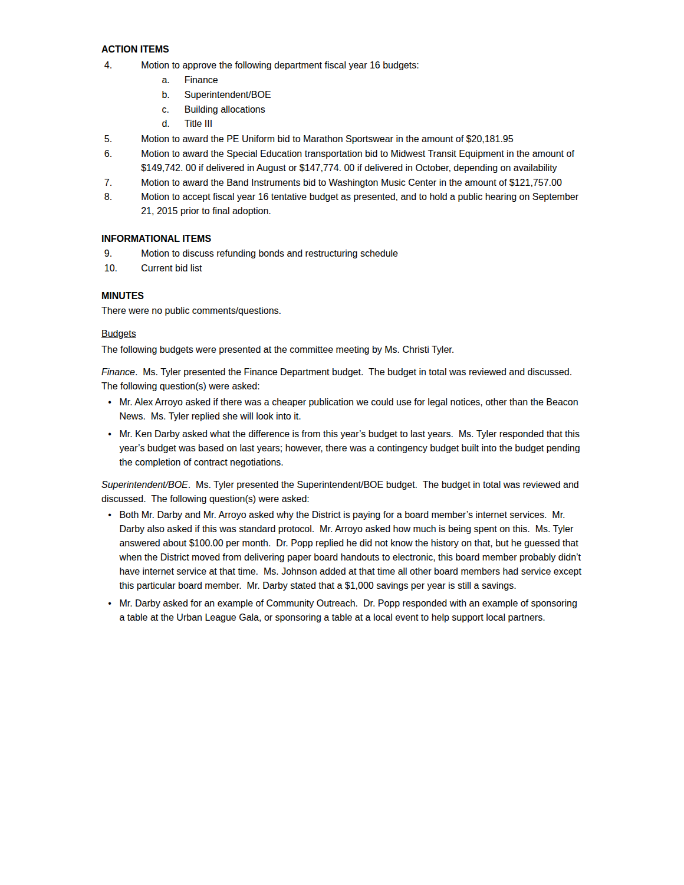Action Items
4. Motion to approve the following department fiscal year 16 budgets:
a. Finance
b. Superintendent/BOE
c. Building allocations
d. Title III
5. Motion to award the PE Uniform bid to Marathon Sportswear in the amount of $20,181.95
6. Motion to award the Special Education transportation bid to Midwest Transit Equipment in the amount of $149,742. 00 if delivered in August or $147,774. 00 if delivered in October, depending on availability
7. Motion to award the Band Instruments bid to Washington Music Center in the amount of $121,757.00
8. Motion to accept fiscal year 16 tentative budget as presented, and to hold a public hearing on September 21, 2015 prior to final adoption.
INFORMATIONAL ITEMS
9. Motion to discuss refunding bonds and restructuring schedule
10. Current bid list
MINUTES
There were no public comments/questions.
Budgets
The following budgets were presented at the committee meeting by Ms. Christi Tyler.
Finance. Ms. Tyler presented the Finance Department budget. The budget in total was reviewed and discussed. The following question(s) were asked:
Mr. Alex Arroyo asked if there was a cheaper publication we could use for legal notices, other than the Beacon News. Ms. Tyler replied she will look into it.
Mr. Ken Darby asked what the difference is from this year’s budget to last years. Ms. Tyler responded that this year’s budget was based on last years; however, there was a contingency budget built into the budget pending the completion of contract negotiations.
Superintendent/BOE. Ms. Tyler presented the Superintendent/BOE budget. The budget in total was reviewed and discussed. The following question(s) were asked:
Both Mr. Darby and Mr. Arroyo asked why the District is paying for a board member’s internet services. Mr. Darby also asked if this was standard protocol. Mr. Arroyo asked how much is being spent on this. Ms. Tyler answered about $100.00 per month. Dr. Popp replied he did not know the history on that, but he guessed that when the District moved from delivering paper board handouts to electronic, this board member probably didn’t have internet service at that time. Ms. Johnson added at that time all other board members had service except this particular board member. Mr. Darby stated that a $1,000 savings per year is still a savings.
Mr. Darby asked for an example of Community Outreach. Dr. Popp responded with an example of sponsoring a table at the Urban League Gala, or sponsoring a table at a local event to help support local partners.